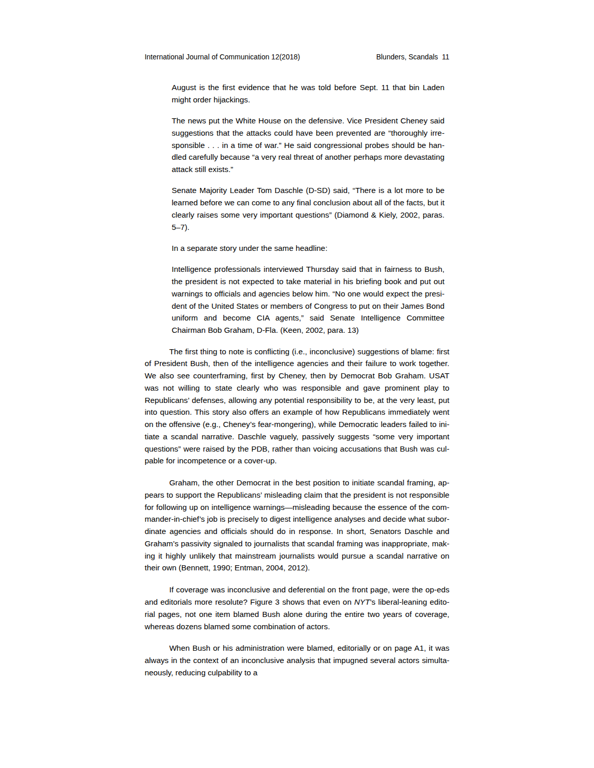International Journal of Communication 12(2018)
Blunders, Scandals 11
August is the first evidence that he was told before Sept. 11 that bin Laden might order hijackings.
The news put the White House on the defensive. Vice President Cheney said suggestions that the attacks could have been prevented are “thoroughly irresponsible . . . in a time of war.” He said congressional probes should be handled carefully because “a very real threat of another perhaps more devastating attack still exists.”
Senate Majority Leader Tom Daschle (D-SD) said, “There is a lot more to be learned before we can come to any final conclusion about all of the facts, but it clearly raises some very important questions” (Diamond & Kiely, 2002, paras. 5–7).
In a separate story under the same headline:
Intelligence professionals interviewed Thursday said that in fairness to Bush, the president is not expected to take material in his briefing book and put out warnings to officials and agencies below him. “No one would expect the president of the United States or members of Congress to put on their James Bond uniform and become CIA agents,” said Senate Intelligence Committee Chairman Bob Graham, D-Fla. (Keen, 2002, para. 13)
The first thing to note is conflicting (i.e., inconclusive) suggestions of blame: first of President Bush, then of the intelligence agencies and their failure to work together. We also see counterframing, first by Cheney, then by Democrat Bob Graham. USAT was not willing to state clearly who was responsible and gave prominent play to Republicans’ defenses, allowing any potential responsibility to be, at the very least, put into question. This story also offers an example of how Republicans immediately went on the offensive (e.g., Cheney’s fear-mongering), while Democratic leaders failed to initiate a scandal narrative. Daschle vaguely, passively suggests “some very important questions” were raised by the PDB, rather than voicing accusations that Bush was culpable for incompetence or a cover-up.
Graham, the other Democrat in the best position to initiate scandal framing, appears to support the Republicans’ misleading claim that the president is not responsible for following up on intelligence warnings—misleading because the essence of the commander-in-chief’s job is precisely to digest intelligence analyses and decide what subordinate agencies and officials should do in response. In short, Senators Daschle and Graham’s passivity signaled to journalists that scandal framing was inappropriate, making it highly unlikely that mainstream journalists would pursue a scandal narrative on their own (Bennett, 1990; Entman, 2004, 2012).
If coverage was inconclusive and deferential on the front page, were the op-eds and editorials more resolute? Figure 3 shows that even on NYT’s liberal-leaning editorial pages, not one item blamed Bush alone during the entire two years of coverage, whereas dozens blamed some combination of actors.
When Bush or his administration were blamed, editorially or on page A1, it was always in the context of an inconclusive analysis that impugned several actors simultaneously, reducing culpability to a